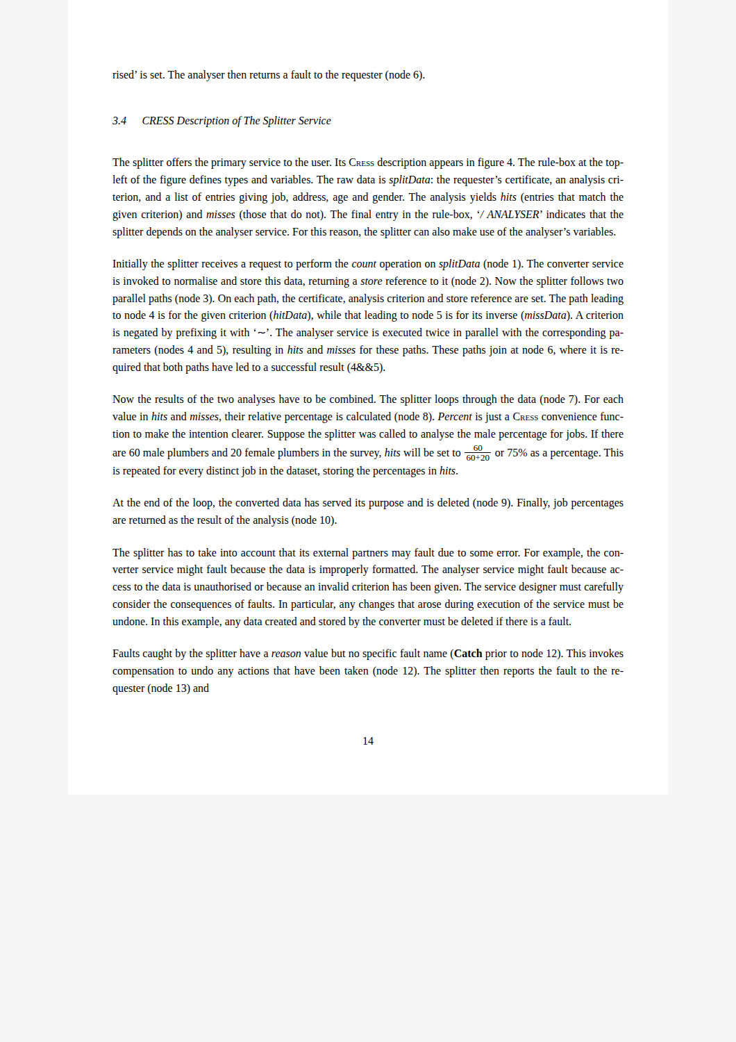rised’ is set. The analyser then returns a fault to the requester (node 6).
3.4 CRESS Description of The Splitter Service
The splitter offers the primary service to the user. Its Cress description appears in figure 4. The rule-box at the top-left of the figure defines types and variables. The raw data is splitData: the requester’s certificate, an analysis criterion, and a list of entries giving job, address, age and gender. The analysis yields hits (entries that match the given criterion) and misses (those that do not). The final entry in the rule-box, ‘/ ANALYSER’ indicates that the splitter depends on the analyser service. For this reason, the splitter can also make use of the analyser’s variables.
Initially the splitter receives a request to perform the count operation on splitData (node 1). The converter service is invoked to normalise and store this data, returning a store reference to it (node 2). Now the splitter follows two parallel paths (node 3). On each path, the certificate, analysis criterion and store reference are set. The path leading to node 4 is for the given criterion (hitData), while that leading to node 5 is for its inverse (missData). A criterion is negated by prefixing it with ‘∼’. The analyser service is executed twice in parallel with the corresponding parameters (nodes 4 and 5), resulting in hits and misses for these paths. These paths join at node 6, where it is required that both paths have led to a successful result (4&&5).
Now the results of the two analyses have to be combined. The splitter loops through the data (node 7). For each value in hits and misses, their relative percentage is calculated (node 8). Percent is just a Cress convenience function to make the intention clearer. Suppose the splitter was called to analyse the male percentage for jobs. If there are 60 male plumbers and 20 female plumbers in the survey, hits will be set to 6060+20 or 75% as a percentage. This is repeated for every distinct job in the dataset, storing the percentages in hits.
At the end of the loop, the converted data has served its purpose and is deleted (node 9). Finally, job percentages are returned as the result of the analysis (node 10).
The splitter has to take into account that its external partners may fault due to some error. For example, the converter service might fault because the data is improperly formatted. The analyser service might fault because access to the data is unauthorised or because an invalid criterion has been given. The service designer must carefully consider the consequences of faults. In particular, any changes that arose during execution of the service must be undone. In this example, any data created and stored by the converter must be deleted if there is a fault.
Faults caught by the splitter have a reason value but no specific fault name (Catch prior to node 12). This invokes compensation to undo any actions that have been taken (node 12). The splitter then reports the fault to the requester (node 13) and
14